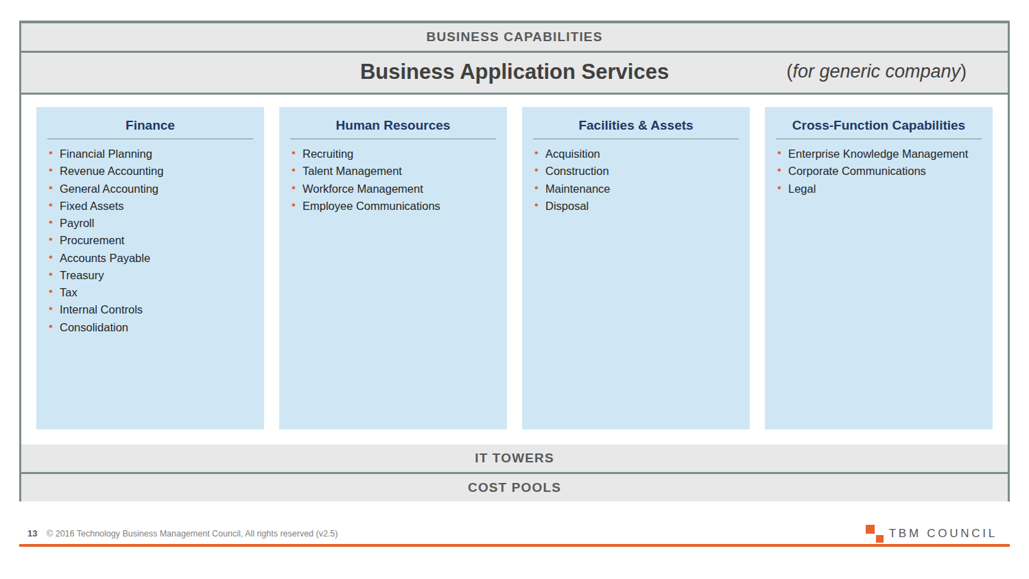BUSINESS CAPABILITIES
Business Application Services
(for generic company)
Finance
Financial Planning
Revenue Accounting
General Accounting
Fixed Assets
Payroll
Procurement
Accounts Payable
Treasury
Tax
Internal Controls
Consolidation
Human Resources
Recruiting
Talent Management
Workforce Management
Employee Communications
Facilities & Assets
Acquisition
Construction
Maintenance
Disposal
Cross-Function Capabilities
Enterprise Knowledge Management
Corporate Communications
Legal
IT TOWERS
COST POOLS
13
© 2016 Technology Business Management Council, All rights reserved (v2.5)
TBM COUNCIL